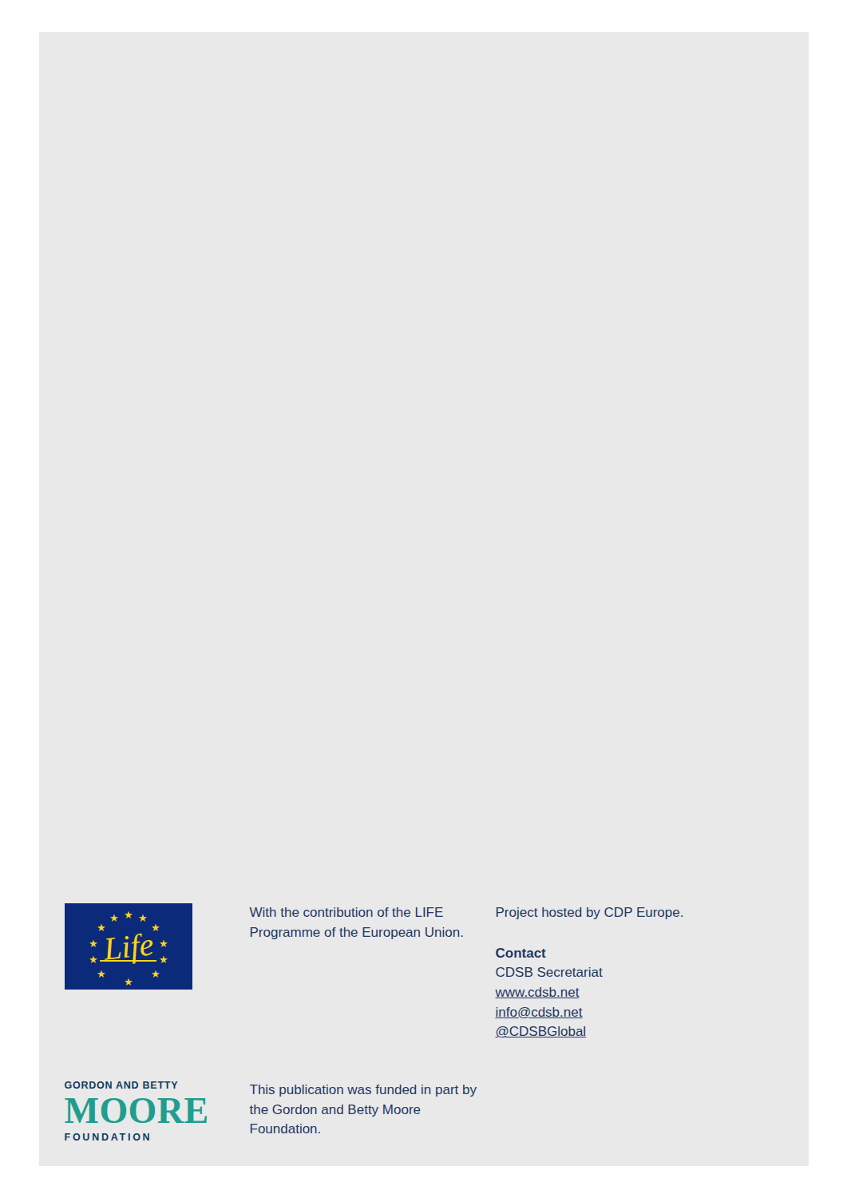★ ★ ★ ★ ★ ★ ★ ★ ★ ★ ★ ★
Life
With the contribution of the LIFE Programme of the European Union.
Project hosted by CDP Europe.
Contact
CDSB Secretariat
www.cdsb.net
info@cdsb.net
@CDSBGlobal
GORDON AND BETTY
MOORE
FOUNDATION
This publication was funded in part by the Gordon and Betty Moore Foundation.